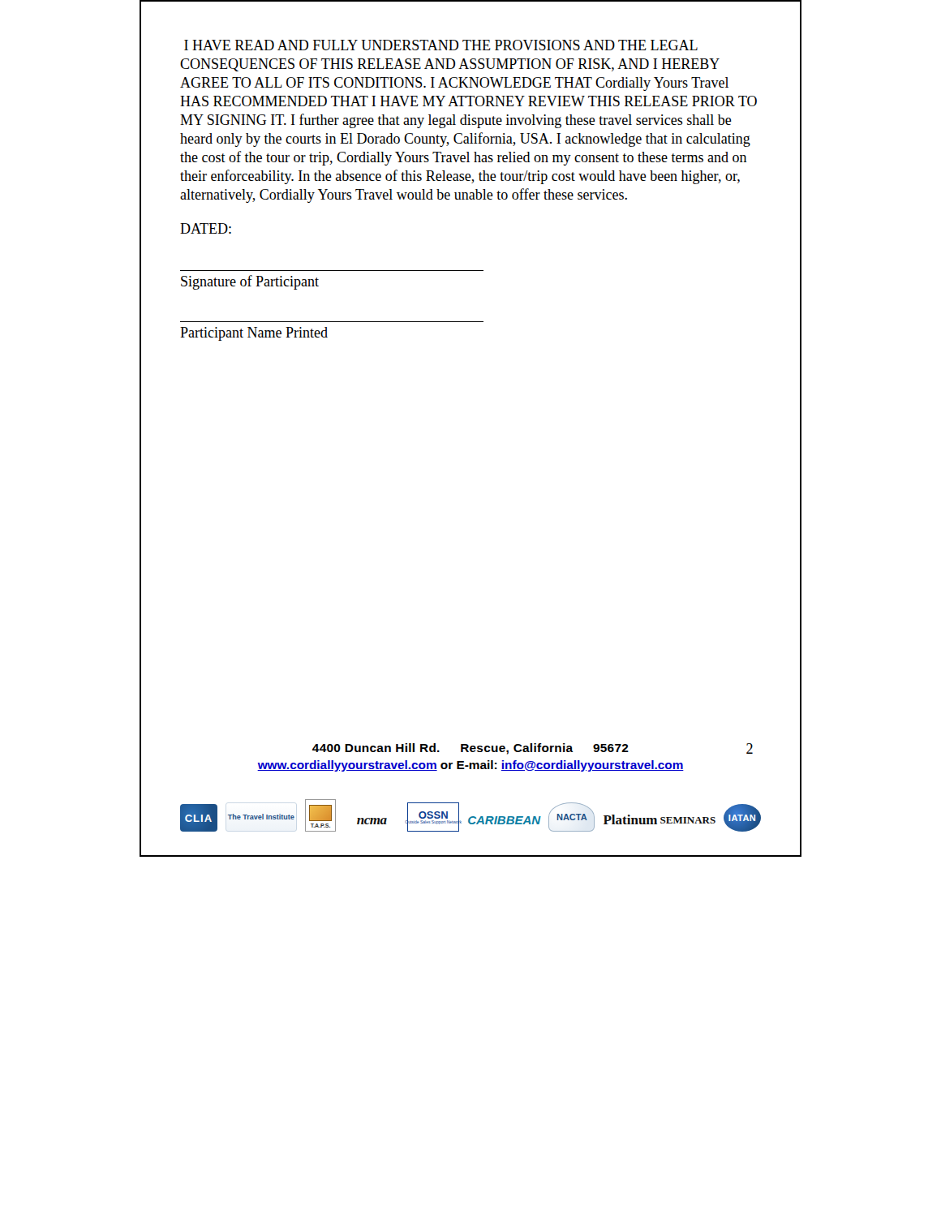I have read and fully understand the provisions and the legal consequences of this release and assumption of risk, and I hereby agree to all of its conditions. I acknowledge that Cordially Yours Travel has recommended that I have my attorney review this release prior to my signing it. I further agree that any legal dispute involving these travel services shall be heard only by the courts in El Dorado County, California, USA. I acknowledge that in calculating the cost of the tour or trip, Cordially Yours Travel has relied on my consent to these terms and on their enforceability. In the absence of this Release, the tour/trip cost would have been higher, or, alternatively, Cordially Yours Travel would be unable to offer these services.
DATED:
Signature of Participant
Participant Name Printed
2
4400 Duncan Hill Rd. Rescue, California 95672
www.cordiallyyourstravel.com or E-mail: info@cordiallyyourstravel.com
CLIA
The Travel Institute
T.A.P.S.
ncma
OSSNOutside Sales Support Network
CARIBBEAN
NACTA
Platinum SEMINARS
IATAN